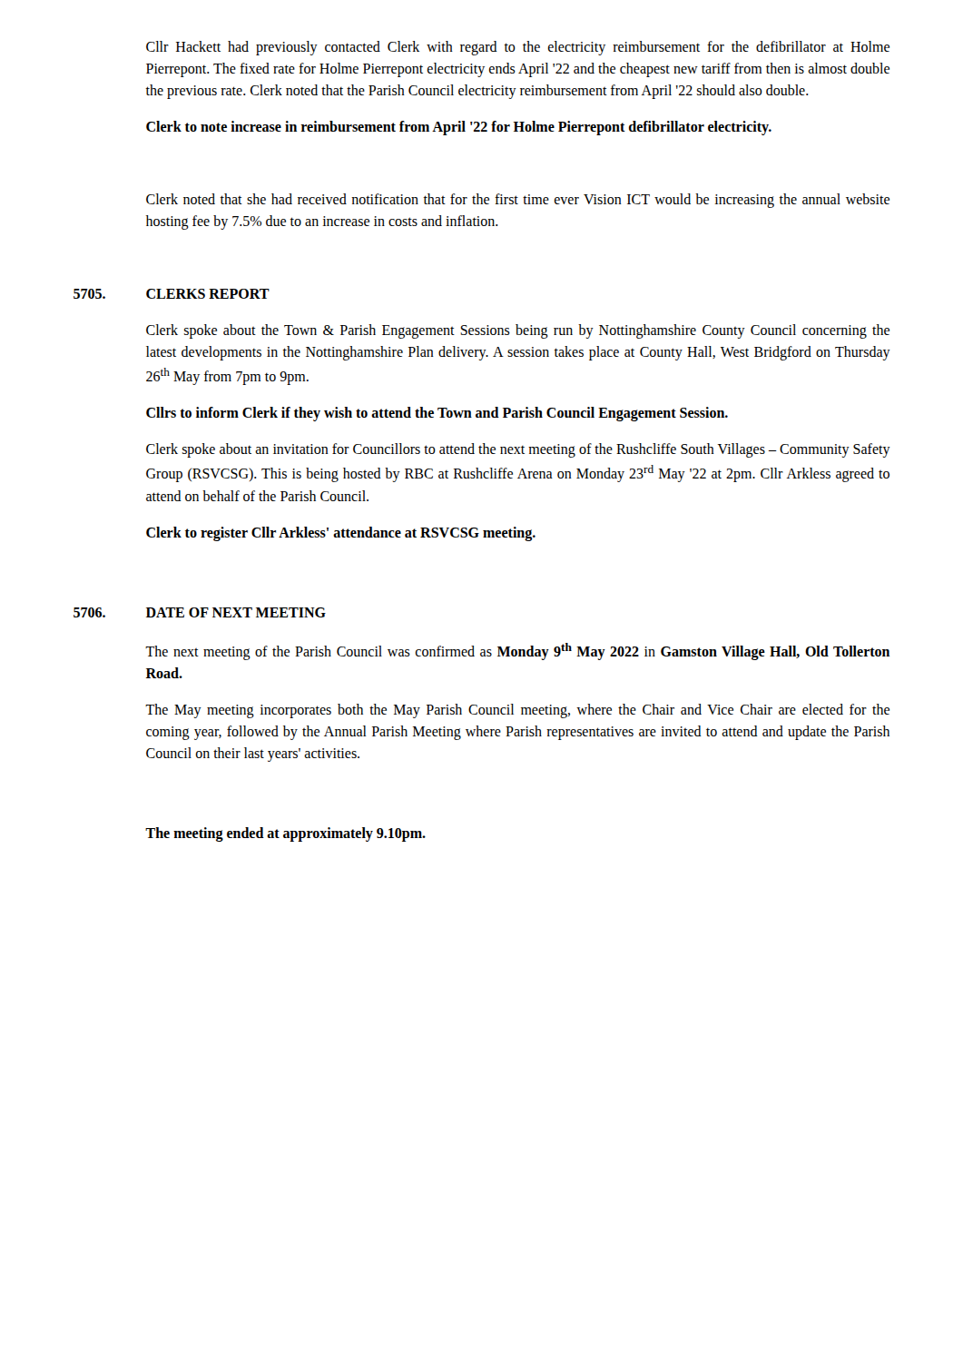Cllr Hackett had previously contacted Clerk with regard to the electricity reimbursement for the defibrillator at Holme Pierrepont. The fixed rate for Holme Pierrepont electricity ends April '22 and the cheapest new tariff from then is almost double the previous rate. Clerk noted that the Parish Council electricity reimbursement from April '22 should also double.
Clerk to note increase in reimbursement from April '22 for Holme Pierrepont defibrillator electricity.
Clerk noted that she had received notification that for the first time ever Vision ICT would be increasing the annual website hosting fee by 7.5% due to an increase in costs and inflation.
5705. CLERKS REPORT
Clerk spoke about the Town & Parish Engagement Sessions being run by Nottinghamshire County Council concerning the latest developments in the Nottinghamshire Plan delivery. A session takes place at County Hall, West Bridgford on Thursday 26th May from 7pm to 9pm.
Cllrs to inform Clerk if they wish to attend the Town and Parish Council Engagement Session.
Clerk spoke about an invitation for Councillors to attend the next meeting of the Rushcliffe South Villages – Community Safety Group (RSVCSG). This is being hosted by RBC at Rushcliffe Arena on Monday 23rd May '22 at 2pm. Cllr Arkless agreed to attend on behalf of the Parish Council.
Clerk to register Cllr Arkless' attendance at RSVCSG meeting.
5706. DATE OF NEXT MEETING
The next meeting of the Parish Council was confirmed as Monday 9th May 2022 in Gamston Village Hall, Old Tollerton Road.
The May meeting incorporates both the May Parish Council meeting, where the Chair and Vice Chair are elected for the coming year, followed by the Annual Parish Meeting where Parish representatives are invited to attend and update the Parish Council on their last years' activities.
The meeting ended at approximately 9.10pm.